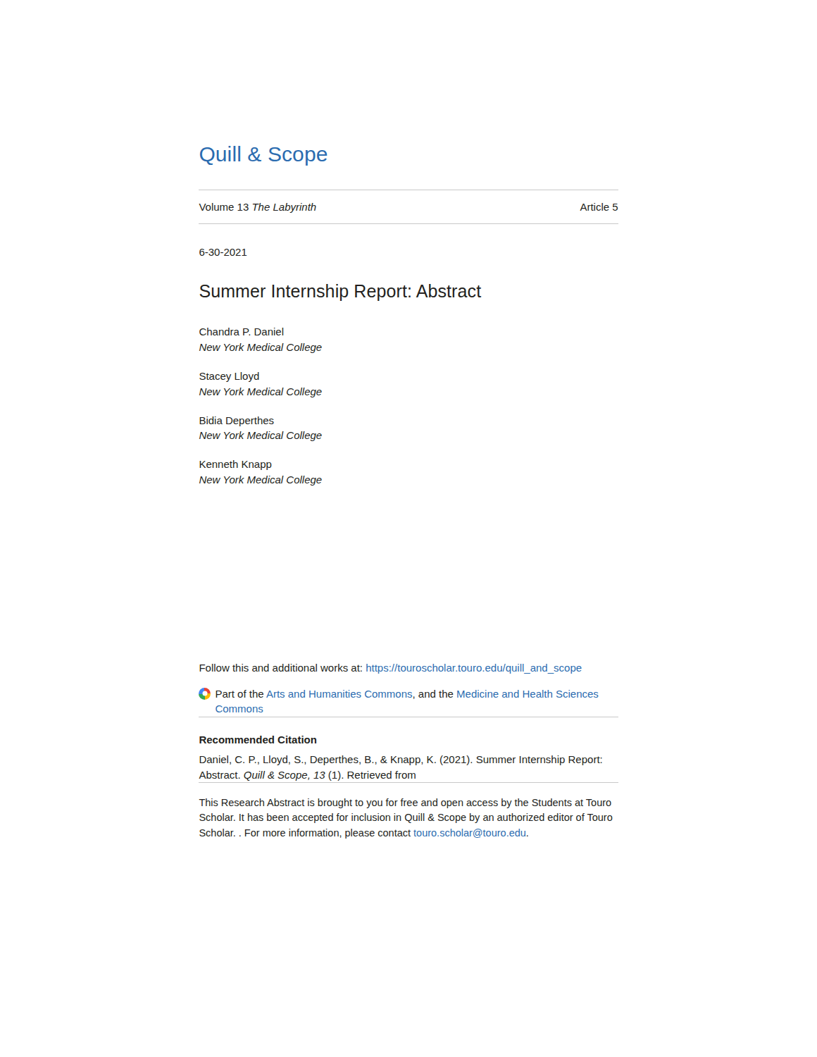Quill & Scope
Volume 13 The Labyrinth
Article 5
6-30-2021
Summer Internship Report: Abstract
Chandra P. Daniel
New York Medical College
Stacey Lloyd
New York Medical College
Bidia Deperthes
New York Medical College
Kenneth Knapp
New York Medical College
Follow this and additional works at: https://touroscholar.touro.edu/quill_and_scope
Part of the Arts and Humanities Commons, and the Medicine and Health Sciences Commons
Recommended Citation
Daniel, C. P., Lloyd, S., Deperthes, B., & Knapp, K. (2021). Summer Internship Report: Abstract. Quill & Scope, 13 (1). Retrieved from
This Research Abstract is brought to you for free and open access by the Students at Touro Scholar. It has been accepted for inclusion in Quill & Scope by an authorized editor of Touro Scholar. . For more information, please contact touro.scholar@touro.edu.